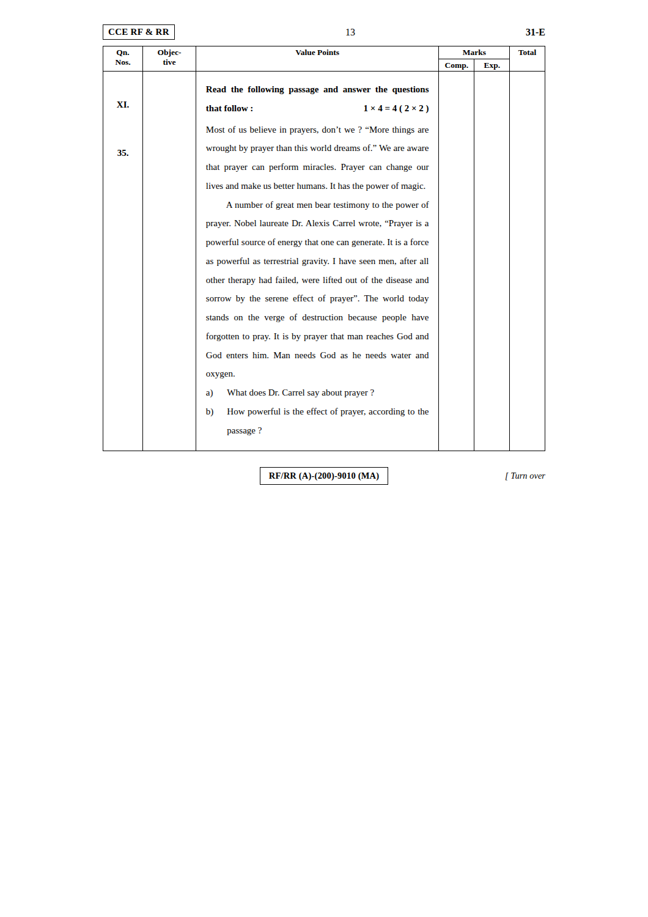CCE RF & RR 13 31-E
| Qn. Nos. | Objec- tive | Value Points | Marks | Total |
| --- | --- | --- | --- | --- |
| Comp. | Exp. |
| XI. 35. | | Read the following passage and answer the questions that follow : 1 × 4 = 4 ( 2 × 2 ) Most of us believe in prayers, don’t we ? “More things are wrought by prayer than this world dreams of.” We are aware that prayer can perform miracles. Prayer can change our lives and make us better humans. It has the power of magic. A number of great men bear testimony to the power of prayer. Nobel laureate Dr. Alexis Carrel wrote, “Prayer is a powerful source of energy that one can generate. It is a force as powerful as terrestrial gravity. I have seen men, after all other therapy had failed, were lifted out of the disease and sorrow by the serene effect of prayer”. The world today stands on the verge of destruction because people have forgotten to pray. It is by prayer that man reaches God and God enters him. Man needs God as he needs water and oxygen. a) What does Dr. Carrel say about prayer ? b) How powerful is the effect of prayer, according to the passage ? | | | |
RF/RR (A)-(200)-9010 (MA) [ Turn over